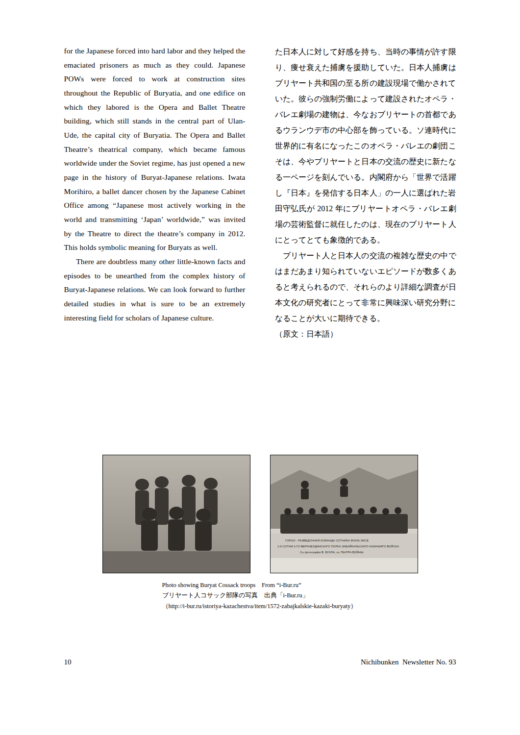for the Japanese forced into hard labor and they helped the emaciated prisoners as much as they could. Japanese POWs were forced to work at construction sites throughout the Republic of Buryatia, and one edifice on which they labored is the Opera and Ballet Theatre building, which still stands in the central part of Ulan-Ude, the capital city of Buryatia. The Opera and Ballet Theatre’s theatrical company, which became famous worldwide under the Soviet regime, has just opened a new page in the history of Buryat-Japanese relations. Iwata Morihiro, a ballet dancer chosen by the Japanese Cabinet Office among “Japanese most actively working in the world and transmitting ‘Japan’ worldwide,” was invited by the Theatre to direct the theatre’s company in 2012. This holds symbolic meaning for Buryats as well.
There are doubtless many other little-known facts and episodes to be unearthed from the complex history of Buryat-Japanese relations. We can look forward to further detailed studies in what is sure to be an extremely interesting field for scholars of Japanese culture.
た日本人に対して好感を持ち、当時の事情が許す限り、痩せ衰えた捕虜を援助していた。日本人捕虜はブリヤート共和国の至る所の建設現場で働かされていた。彼らの強制労働によって建設されたオペラ・バレエ劇場の建物は、今なおブリヤートの首都であるウランウデ市の中心部を飾っている。ソ連時代に世界的に有名になったこのオペラ・バレエの劇団こそは、今やブリヤートと日本の交流の歴史に新たなる一ページを刻んでいる。内閣府から「世界で活躍し『日本』を発信する日本人」の一人に選ばれた岩田守弘氏が 2012 年にブリヤートオペラ・バレエ劇場の芸術監督に就任したのは、現在のブリヤート人にとってとても象徴的である。
ブリヤート人と日本人の交流の複雑な歴史の中ではまだあまり知られていないエピソードが数多くあると考えられるので、それらのより詳細な調査が日本文化の研究者にとって非常に興味深い研究分野になることが大いに期待できる。
（原文：日本語）
ГОРНО - РАЗВЕДОЧНАЯ КОМАНДА СОТНИКА ФОНЪ-ЭКСЕ 1-й СОТНИ 2-ГО ВЕРХНЕУДИНСКАГО ПОЛКА ЗАБАЙКАЛЬСКАГО КАЗАЧЬЯГО ВОЙСКА. Съ фотографiи В. БУХЛА, съ ТЕАТРА ВОЙНЫ.
Photo showing Buryat Cossack troops From “i-Bur.ru”
ブリヤート人コサック部隊の写真　出典「i-Bur.ru」
（http://i-bur.ru/istoriya-kazachestva/item/1572-zabajkalskie-kazaki-buryaty）
10 Nichibunken Newsletter No. 93